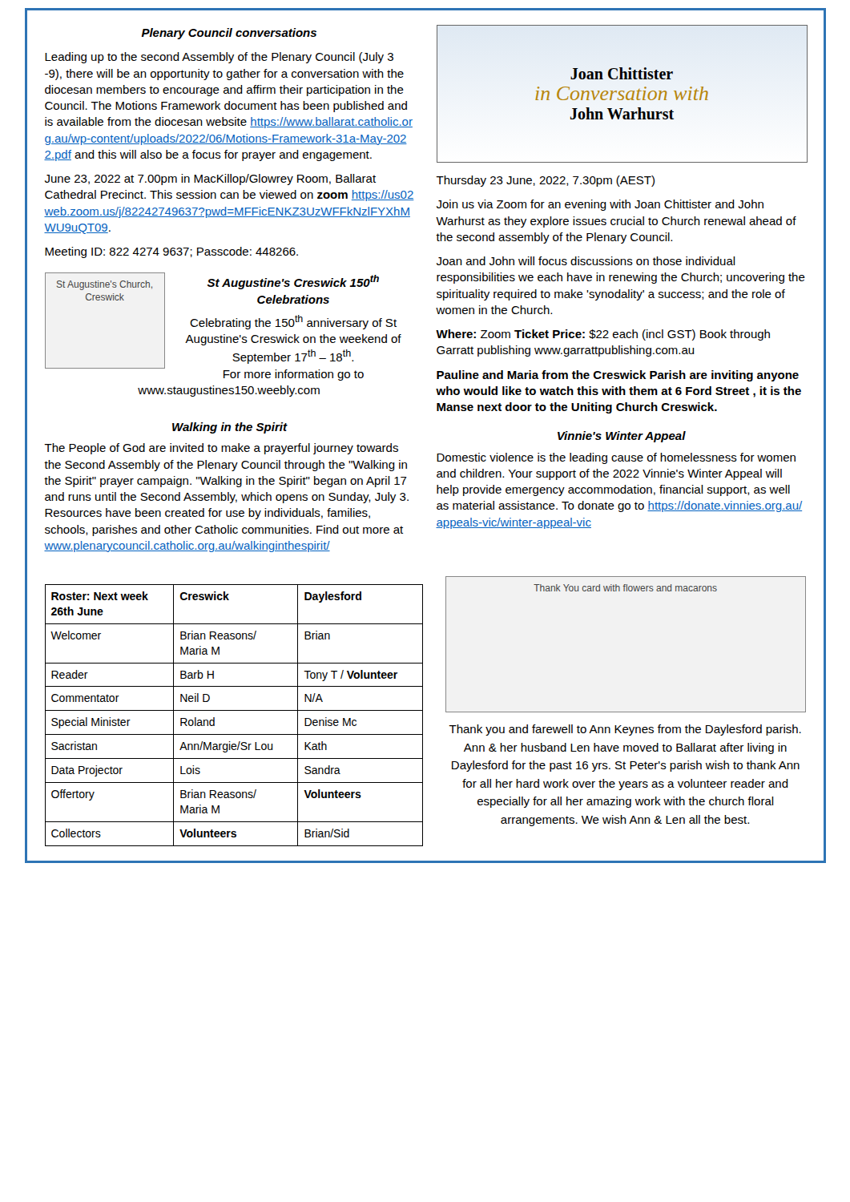Plenary Council conversations
Leading up to the second Assembly of the Plenary Council (July 3 -9), there will be an opportunity to gather for a conversation with the diocesan members to encourage and affirm their participation in the Council. The Motions Framework document has been published and is available from the diocesan website https://www.ballarat.catholic.org.au/wp-content/uploads/2022/06/Motions-Framework-31a-May-2022.pdf and this will also be a focus for prayer and engagement.
June 23, 2022 at 7.00pm in MacKillop/Glowrey Room, Ballarat Cathedral Precinct. This session can be viewed on zoom https://us02web.zoom.us/j/82242749637?pwd=MFFicENKZ3UzWFFkNzlFYXhMWU9uQT09.
Meeting ID: 822 4274 9637; Passcode: 448266.
St Augustine's Church, Creswick
St Augustine's Creswick 150th Celebrations
Celebrating the 150th anniversary of St Augustine's Creswick on the weekend of September 17th – 18th.
For more information go to
www.staugustines150.weebly.com
Walking in the Spirit
The People of God are invited to make a prayerful journey towards the Second Assembly of the Plenary Council through the "Walking in the Spirit" prayer campaign. "Walking in the Spirit" began on April 17 and runs until the Second Assembly, which opens on Sunday, July 3. Resources have been created for use by individuals, families, schools, parishes and other Catholic communities. Find out more at www.plenarycouncil.catholic.org.au/walkinginthespirit/
Joan Chittister
in Conversation with
John Warhurst
Thursday 23 June, 2022, 7.30pm (AEST)
Join us via Zoom for an evening with Joan Chittister and John Warhurst as they explore issues crucial to Church renewal ahead of the second assembly of the Plenary Council.
Joan and John will focus discussions on those individual responsibilities we each have in renewing the Church; uncovering the spirituality required to make 'synodality' a success; and the role of women in the Church.
Where: Zoom Ticket Price: $22 each (incl GST) Book through Garratt publishing www.garrattpublishing.com.au
Pauline and Maria from the Creswick Parish are inviting anyone who would like to watch this with them at 6 Ford Street , it is the Manse next door to the Uniting Church Creswick.
Vinnie's Winter Appeal
Domestic violence is the leading cause of homelessness for women and children. Your support of the 2022 Vinnie's Winter Appeal will help provide emergency accommodation, financial support, as well as material assistance. To donate go to https://donate.vinnies.org.au/appeals-vic/winter-appeal-vic
| Roster: Next week 26th June | Creswick | Daylesford |
| --- | --- | --- |
| Welcomer | Brian Reasons/ Maria M | Brian |
| Reader | Barb H | Tony T / Volunteer |
| Commentator | Neil D | N/A |
| Special Minister | Roland | Denise Mc |
| Sacristan | Ann/Margie/Sr Lou | Kath |
| Data Projector | Lois | Sandra |
| Offertory | Brian Reasons/ Maria M | Volunteers |
| Collectors | Volunteers | Brian/Sid |
Thank You card with flowers and macarons
Thank you and farewell to Ann Keynes from the Daylesford parish. Ann & her husband Len have moved to Ballarat after living in Daylesford for the past 16 yrs. St Peter's parish wish to thank Ann for all her hard work over the years as a volunteer reader and especially for all her amazing work with the church floral arrangements. We wish Ann & Len all the best.